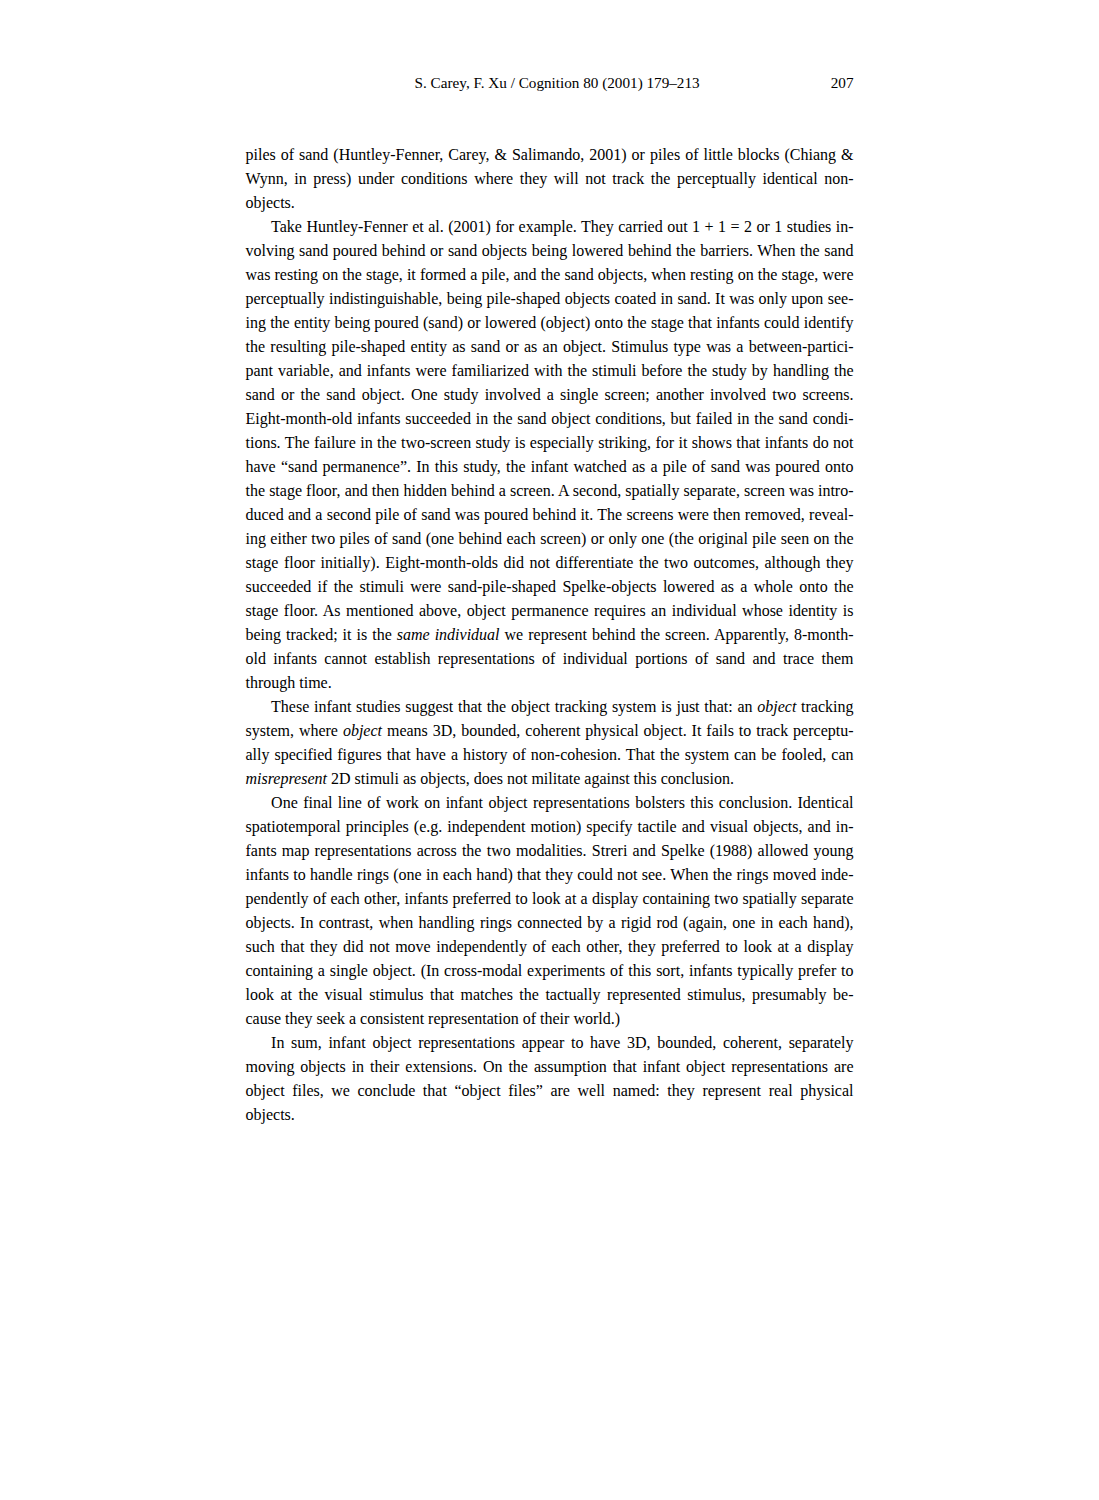S. Carey, F. Xu / Cognition 80 (2001) 179–213 207
piles of sand (Huntley-Fenner, Carey, & Salimando, 2001) or piles of little blocks (Chiang & Wynn, in press) under conditions where they will not track the perceptually identical non-objects.
Take Huntley-Fenner et al. (2001) for example. They carried out 1 + 1 = 2 or 1 studies involving sand poured behind or sand objects being lowered behind the barriers. When the sand was resting on the stage, it formed a pile, and the sand objects, when resting on the stage, were perceptually indistinguishable, being pile-shaped objects coated in sand. It was only upon seeing the entity being poured (sand) or lowered (object) onto the stage that infants could identify the resulting pile-shaped entity as sand or as an object. Stimulus type was a between-participant variable, and infants were familiarized with the stimuli before the study by handling the sand or the sand object. One study involved a single screen; another involved two screens. Eight-month-old infants succeeded in the sand object conditions, but failed in the sand conditions. The failure in the two-screen study is especially striking, for it shows that infants do not have “sand permanence”. In this study, the infant watched as a pile of sand was poured onto the stage floor, and then hidden behind a screen. A second, spatially separate, screen was introduced and a second pile of sand was poured behind it. The screens were then removed, revealing either two piles of sand (one behind each screen) or only one (the original pile seen on the stage floor initially). Eight-month-olds did not differentiate the two outcomes, although they succeeded if the stimuli were sand-pile-shaped Spelke-objects lowered as a whole onto the stage floor. As mentioned above, object permanence requires an individual whose identity is being tracked; it is the same individual we represent behind the screen. Apparently, 8-month-old infants cannot establish representations of individual portions of sand and trace them through time.
These infant studies suggest that the object tracking system is just that: an object tracking system, where object means 3D, bounded, coherent physical object. It fails to track perceptually specified figures that have a history of non-cohesion. That the system can be fooled, can misrepresent 2D stimuli as objects, does not militate against this conclusion.
One final line of work on infant object representations bolsters this conclusion. Identical spatiotemporal principles (e.g. independent motion) specify tactile and visual objects, and infants map representations across the two modalities. Streri and Spelke (1988) allowed young infants to handle rings (one in each hand) that they could not see. When the rings moved independently of each other, infants preferred to look at a display containing two spatially separate objects. In contrast, when handling rings connected by a rigid rod (again, one in each hand), such that they did not move independently of each other, they preferred to look at a display containing a single object. (In cross-modal experiments of this sort, infants typically prefer to look at the visual stimulus that matches the tactually represented stimulus, presumably because they seek a consistent representation of their world.)
In sum, infant object representations appear to have 3D, bounded, coherent, separately moving objects in their extensions. On the assumption that infant object representations are object files, we conclude that “object files” are well named: they represent real physical objects.